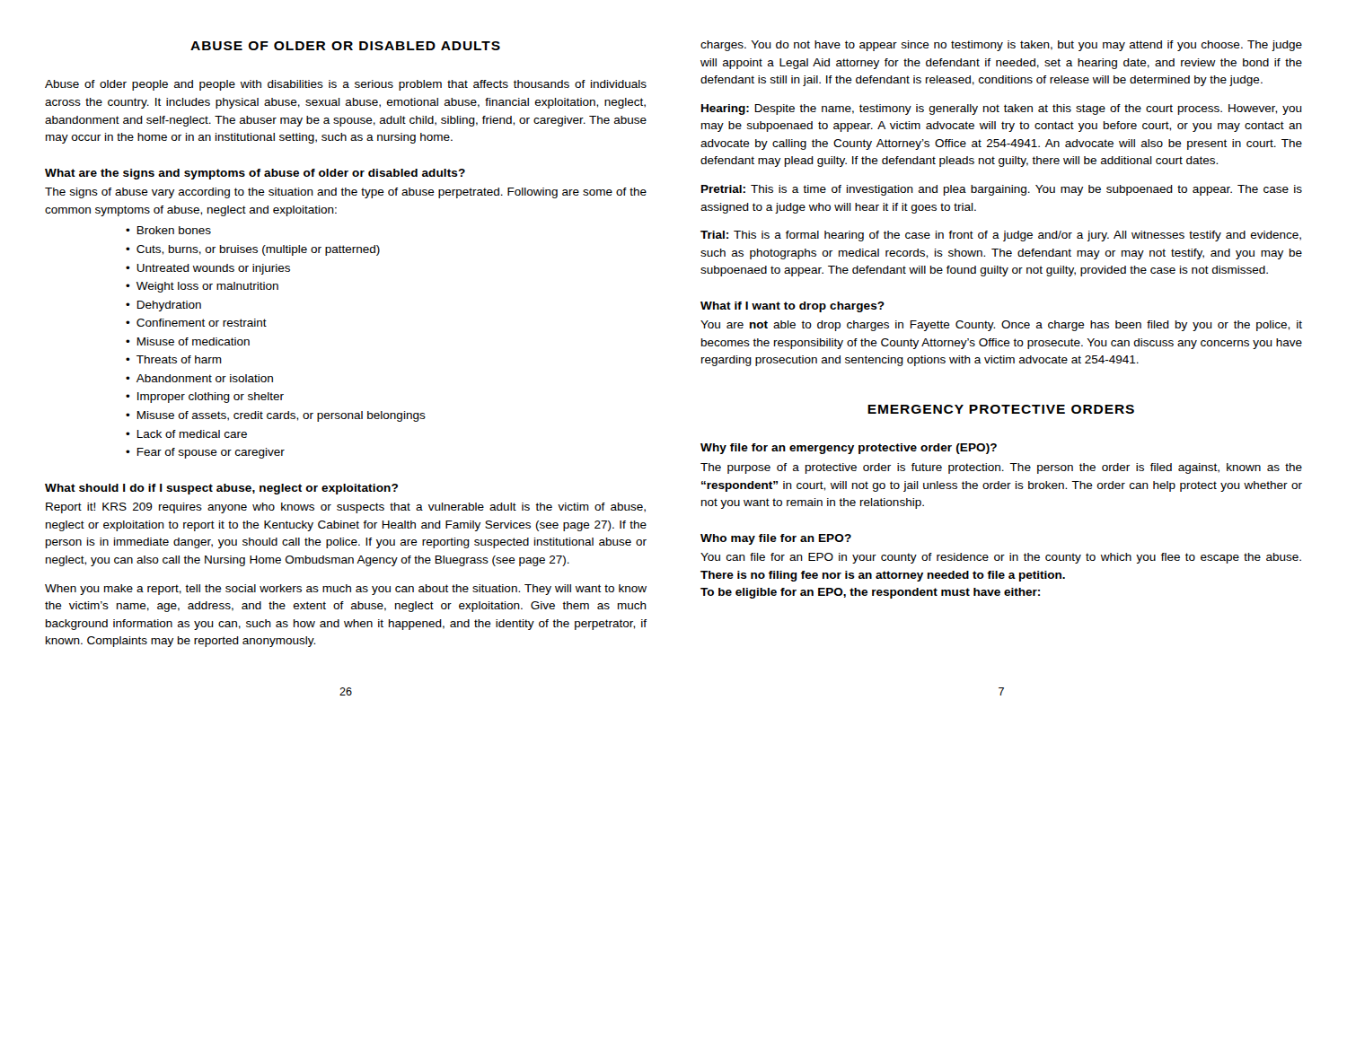ABUSE OF OLDER OR DISABLED ADULTS
Abuse of older people and people with disabilities is a serious problem that affects thousands of individuals across the country. It includes physical abuse, sexual abuse, emotional abuse, financial exploitation, neglect, abandonment and self-neglect. The abuser may be a spouse, adult child, sibling, friend, or caregiver. The abuse may occur in the home or in an institutional setting, such as a nursing home.
What are the signs and symptoms of abuse of older or disabled adults?
The signs of abuse vary according to the situation and the type of abuse perpetrated. Following are some of the common symptoms of abuse, neglect and exploitation:
Broken bones
Cuts, burns, or bruises (multiple or patterned)
Untreated wounds or injuries
Weight loss or malnutrition
Dehydration
Confinement or restraint
Misuse of medication
Threats of harm
Abandonment or isolation
Improper clothing or shelter
Misuse of assets, credit cards, or personal belongings
Lack of medical care
Fear of spouse or caregiver
What should I do if I suspect abuse, neglect or exploitation?
Report it! KRS 209 requires anyone who knows or suspects that a vulnerable adult is the victim of abuse, neglect or exploitation to report it to the Kentucky Cabinet for Health and Family Services (see page 27). If the person is in immediate danger, you should call the police. If you are reporting suspected institutional abuse or neglect, you can also call the Nursing Home Ombudsman Agency of the Bluegrass (see page 27).
When you make a report, tell the social workers as much as you can about the situation. They will want to know the victim’s name, age, address, and the extent of abuse, neglect or exploitation. Give them as much background information as you can, such as how and when it happened, and the identity of the perpetrator, if known. Complaints may be reported anonymously.
26
charges. You do not have to appear since no testimony is taken, but you may attend if you choose. The judge will appoint a Legal Aid attorney for the defendant if needed, set a hearing date, and review the bond if the defendant is still in jail. If the defendant is released, conditions of release will be determined by the judge.
Hearing: Despite the name, testimony is generally not taken at this stage of the court process. However, you may be subpoenaed to appear. A victim advocate will try to contact you before court, or you may contact an advocate by calling the County Attorney’s Office at 254-4941. An advocate will also be present in court. The defendant may plead guilty. If the defendant pleads not guilty, there will be additional court dates.
Pretrial: This is a time of investigation and plea bargaining. You may be subpoenaed to appear. The case is assigned to a judge who will hear it if it goes to trial.
Trial: This is a formal hearing of the case in front of a judge and/or a jury. All witnesses testify and evidence, such as photographs or medical records, is shown. The defendant may or may not testify, and you may be subpoenaed to appear. The defendant will be found guilty or not guilty, provided the case is not dismissed.
What if I want to drop charges?
You are not able to drop charges in Fayette County. Once a charge has been filed by you or the police, it becomes the responsibility of the County Attorney’s Office to prosecute. You can discuss any concerns you have regarding prosecution and sentencing options with a victim advocate at 254-4941.
EMERGENCY PROTECTIVE ORDERS
Why file for an emergency protective order (EPO)?
The purpose of a protective order is future protection. The person the order is filed against, known as the “respondent” in court, will not go to jail unless the order is broken. The order can help protect you whether or not you want to remain in the relationship.
Who may file for an EPO?
You can file for an EPO in your county of residence or in the county to which you flee to escape the abuse. There is no filing fee nor is an attorney needed to file a petition.
To be eligible for an EPO, the respondent must have either:
7